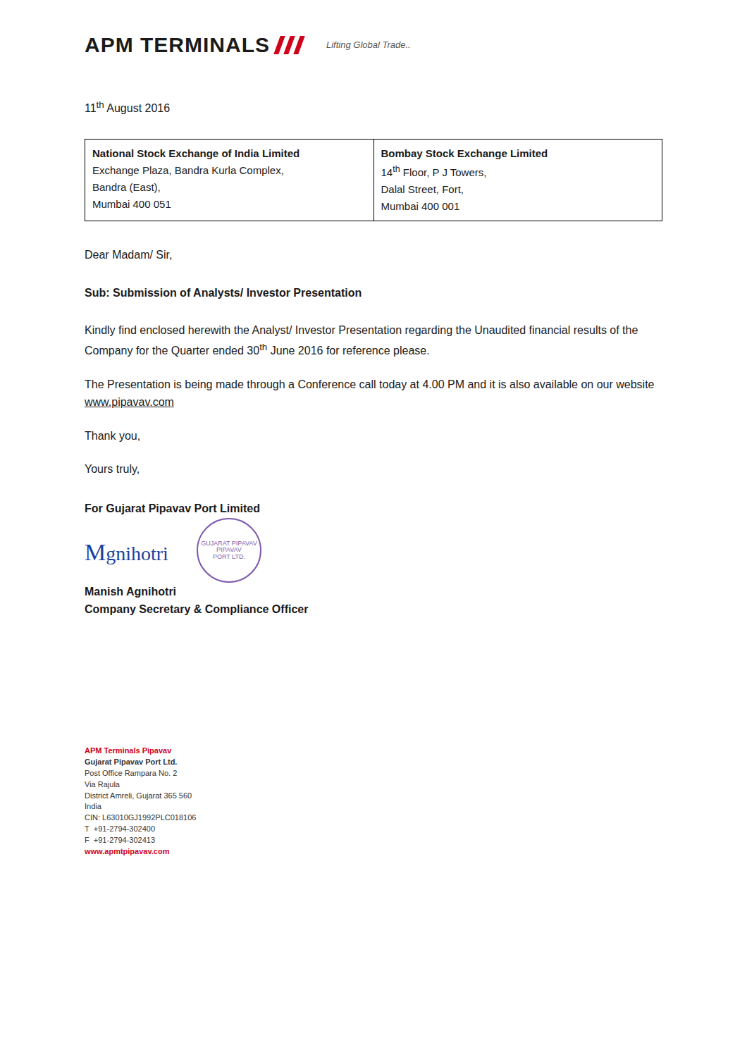APM TERMINALS Lifting Global Trade..
11th August 2016
| National Stock Exchange of India Limited Exchange Plaza, Bandra Kurla Complex, Bandra (East), Mumbai 400 051 | Bombay Stock Exchange Limited 14 th Floor, P J Towers, Dalal Street, Fort, Mumbai 400 001 |
Dear Madam/ Sir,
Sub: Submission of Analysts/ Investor Presentation
Kindly find enclosed herewith the Analyst/ Investor Presentation regarding the Unaudited financial results of the Company for the Quarter ended 30th June 2016 for reference please.
The Presentation is being made through a Conference call today at 4.00 PM and it is also available on our website www.pipavav.com
Thank you,
Yours truly,
For Gujarat Pipavav Port Limited
Mgnihotri
GUJARAT PIPAVAV
PIPAVAV
PORT LTD.
Manish Agnihotri
Company Secretary & Compliance Officer
APM Terminals Pipavav
Gujarat Pipavav Port Ltd.
Post Office Rampara No. 2
Via Rajula
District Amreli, Gujarat 365 560
India
CIN: L63010GJ1992PLC018106
T +91-2794-302400
F +91-2794-302413
www.apmtpipavav.com